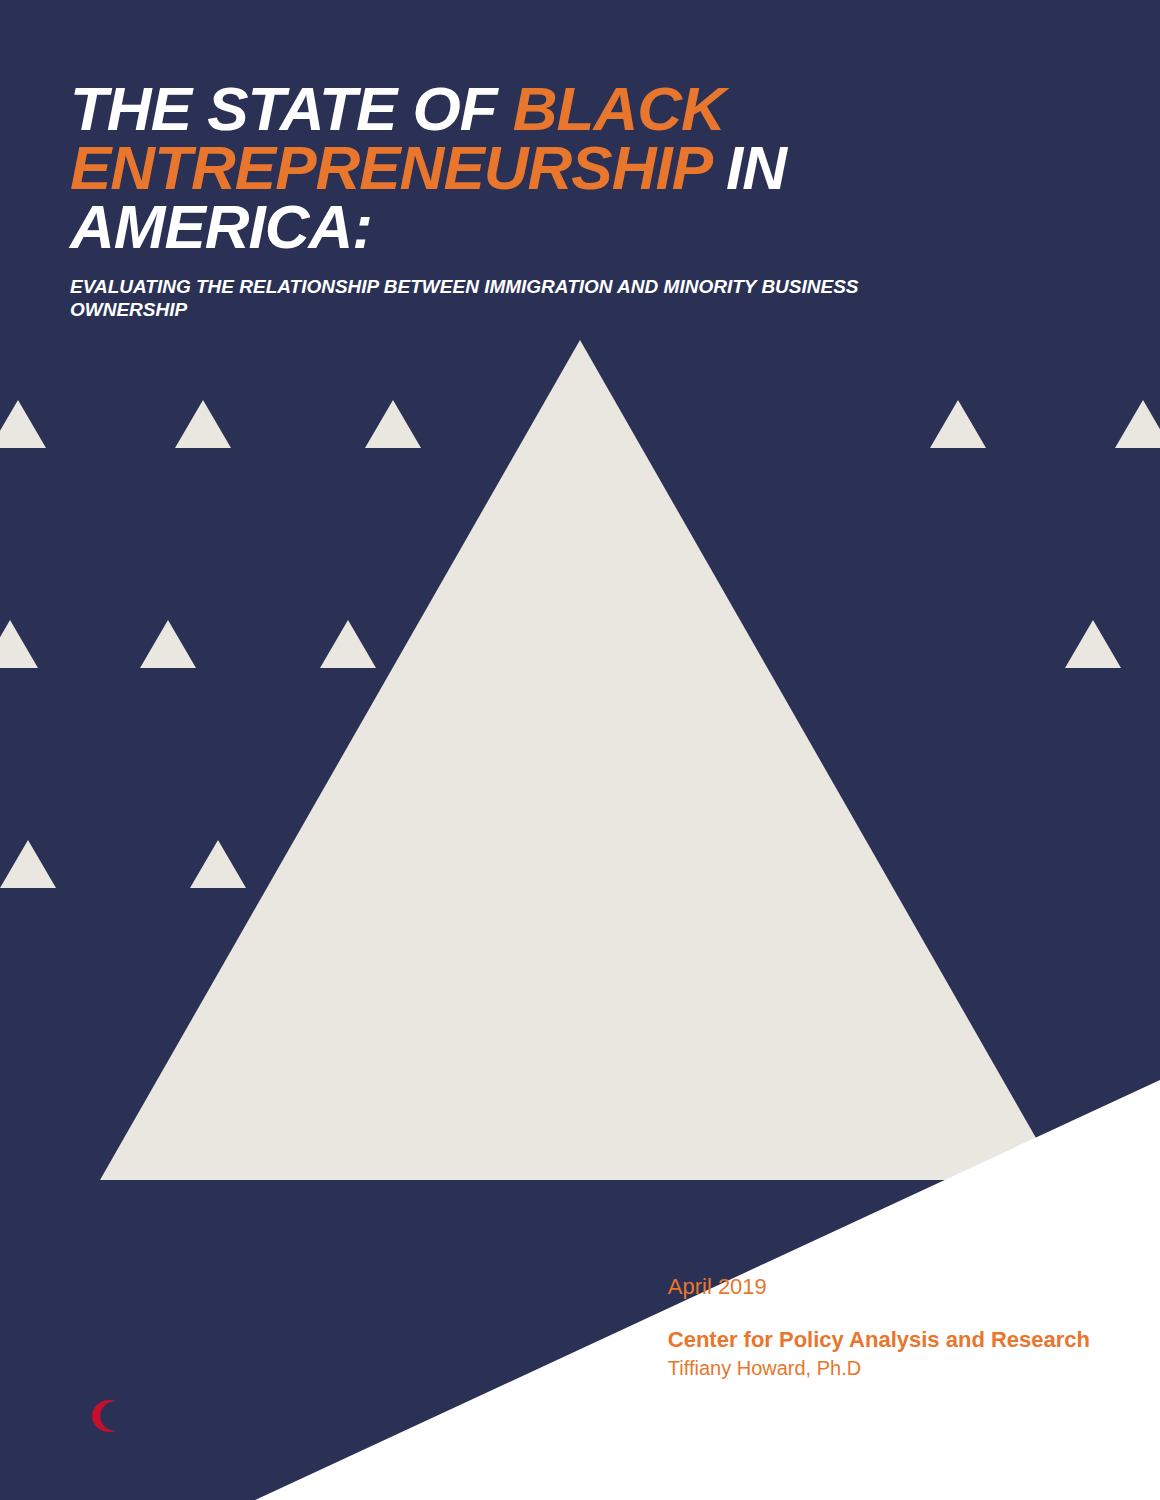The State of Black Entrepreneurship in America:
Evaluating the Relationship Between Immigration and Minority Business Ownership
April 2019
Center for Policy Analysis and Research
Tiffiany Howard, Ph.D
Congressional Black Caucus
FOUNDATION®